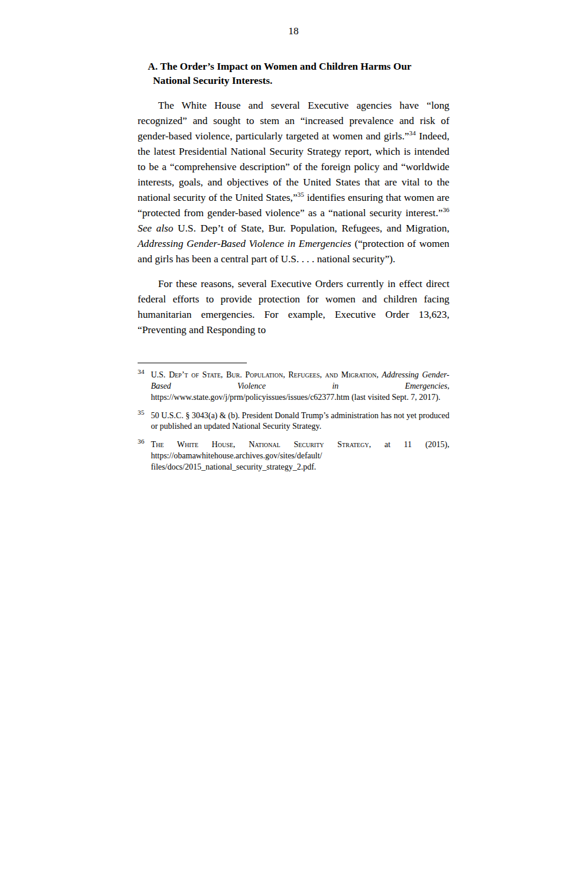18
A. The Order’s Impact on Women and Children Harms Our National Security Interests.
The White House and several Executive agencies have “long recognized” and sought to stem an “increased prevalence and risk of gender-based violence, particularly targeted at women and girls.”34 Indeed, the latest Presidential National Security Strategy report, which is intended to be a “comprehensive description” of the foreign policy and “worldwide interests, goals, and objectives of the United States that are vital to the national security of the United States,”35 identifies ensuring that women are “protected from gender-based violence” as a “national security interest.”36 See also U.S. Dep’t of State, Bur. Population, Refugees, and Migration, Addressing Gender-Based Violence in Emergencies (“protection of women and girls has been a central part of U.S. . . . national security”).
For these reasons, several Executive Orders currently in effect direct federal efforts to provide protection for women and children facing humanitarian emergencies. For example, Executive Order 13,623, “Preventing and Responding to
34 U.S. Dep’t of State, Bur. Population, Refugees, and Migration, Addressing Gender-Based Violence in Emergencies, https://www.state.gov/j/prm/policyissues/issues/c62377.htm (last visited Sept. 7, 2017).
35 50 U.S.C. § 3043(a) & (b). President Donald Trump’s administration has not yet produced or published an updated National Security Strategy.
36 The White House, National Security Strategy, at 11 (2015), https://obamawhitehouse.archives.gov/sites/default/ files/docs/2015_national_security_strategy_2.pdf.